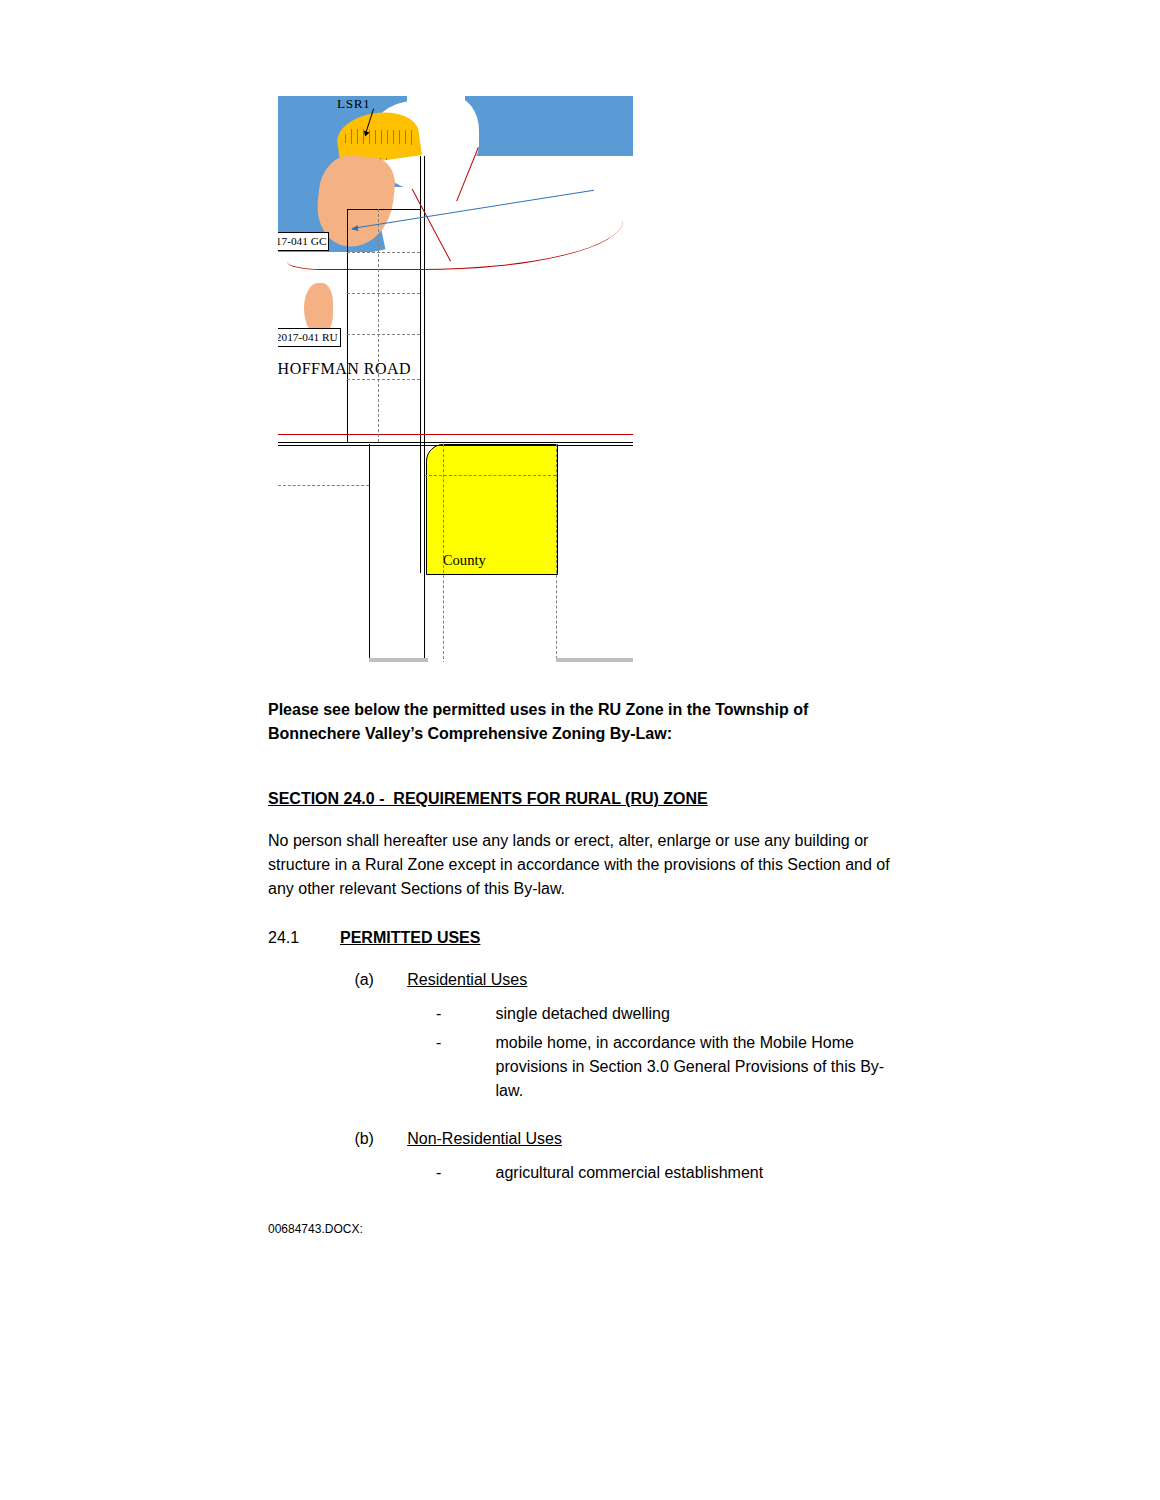County
LSR1
17-041 GC
2017-041 RU
HOFFMAN ROAD
Please see below the permitted uses in the RU Zone in the Township of Bonnechere Valley’s Comprehensive Zoning By-Law:
SECTION 24.0 - REQUIREMENTS FOR RURAL (RU) ZONE
No person shall hereafter use any lands or erect, alter, enlarge or use any building or structure in a Rural Zone except in accordance with the provisions of this Section and of any other relevant Sections of this By-law.
24.1 PERMITTED USES
(a) Residential Uses
-single detached dwelling
-mobile home, in accordance with the Mobile Home provisions in Section 3.0 General Provisions of this By-law.
(b) Non-Residential Uses
-agricultural commercial establishment
00684743.DOCX: